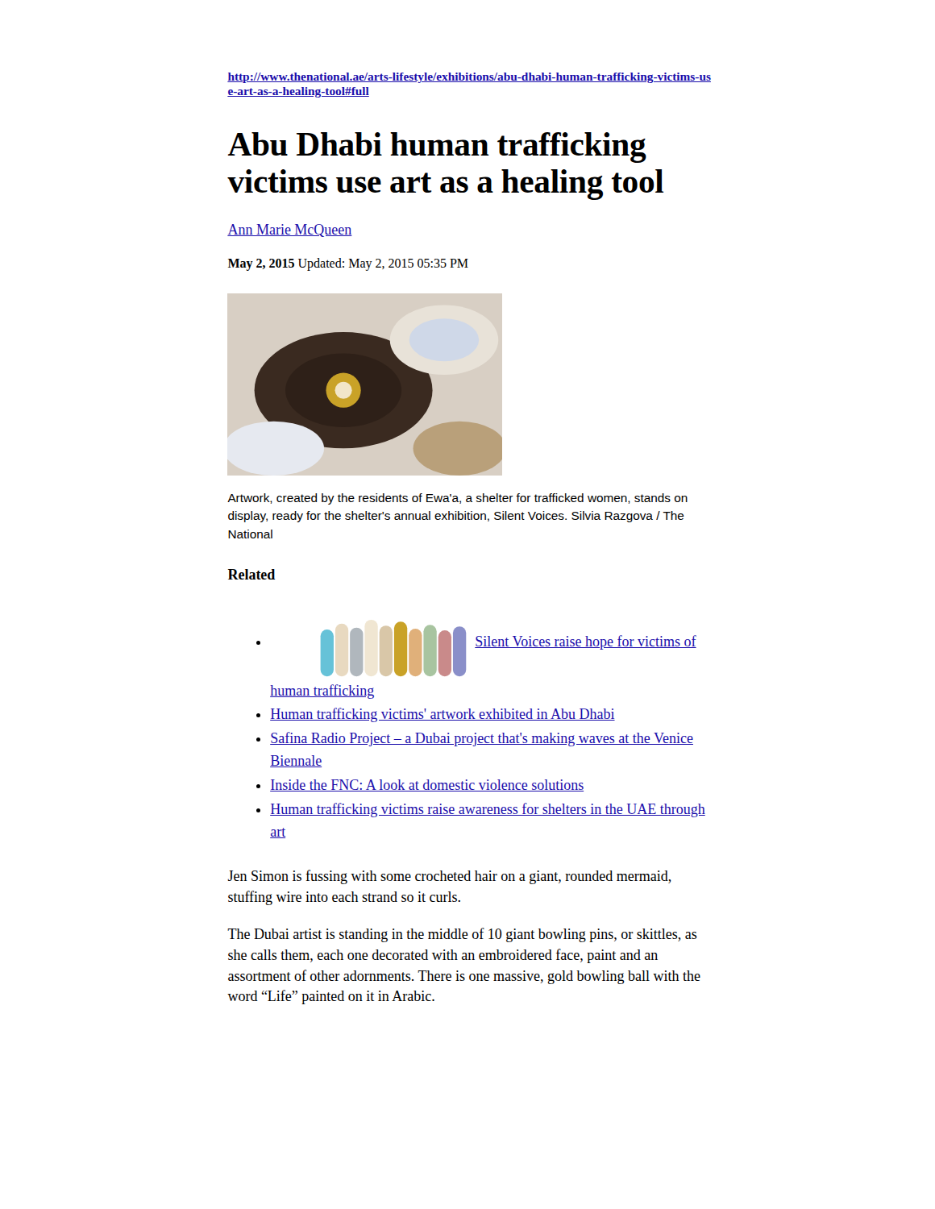http://www.thenational.ae/arts-lifestyle/exhibitions/abu-dhabi-human-trafficking-victims-use-art-as-a-healing-tool#full
Abu Dhabi human trafficking victims use art as a healing tool
Ann Marie McQueen
May 2, 2015 Updated: May 2, 2015 05:35 PM
Artwork, created by the residents of Ewa'a, a shelter for trafficked women, stands on display, ready for the shelter's annual exhibition, Silent Voices. Silvia Razgova / The National
Related
Silent Voices raise hope for victims of human trafficking
Human trafficking victims' artwork exhibited in Abu Dhabi
Safina Radio Project – a Dubai project that's making waves at the Venice Biennale
Inside the FNC: A look at domestic violence solutions
Human trafficking victims raise awareness for shelters in the UAE through art
Jen Simon is fussing with some crocheted hair on a giant, rounded mermaid, stuffing wire into each strand so it curls.
The Dubai artist is standing in the middle of 10 giant bowling pins, or skittles, as she calls them, each one decorated with an embroidered face, paint and an assortment of other adornments. There is one massive, gold bowling ball with the word “Life” painted on it in Arabic.